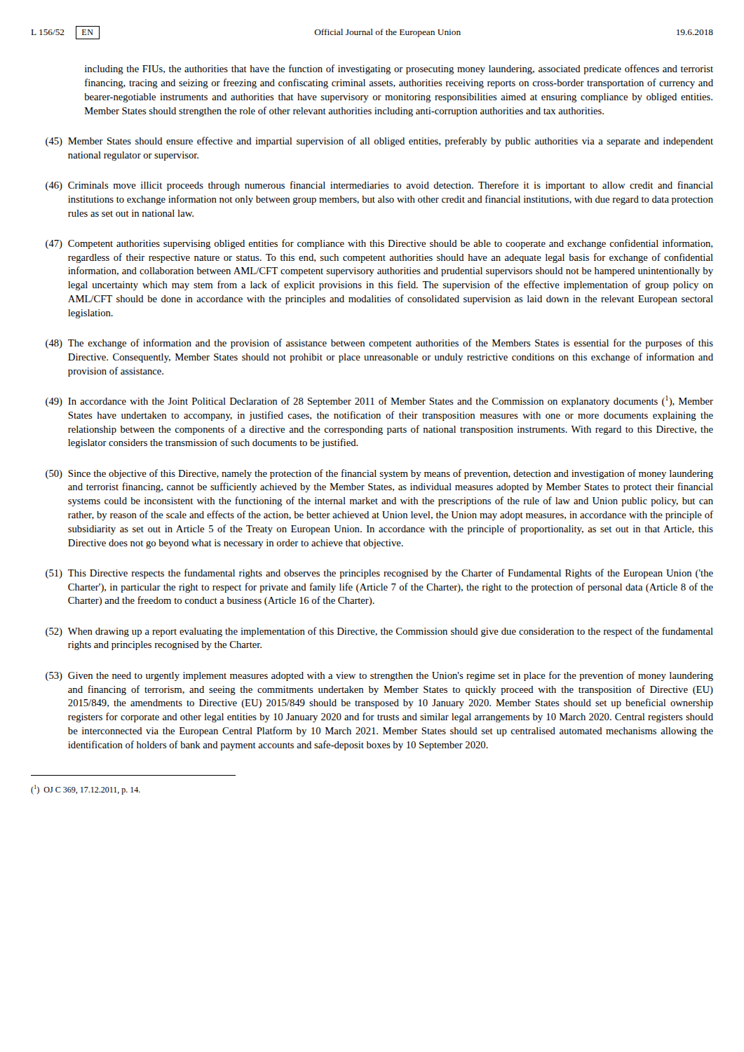L 156/52 EN
Official Journal of the European Union
19.6.2018
including the FIUs, the authorities that have the function of investigating or prosecuting money laundering, associated predicate offences and terrorist financing, tracing and seizing or freezing and confiscating criminal assets, authorities receiving reports on cross-border transportation of currency and bearer-negotiable instruments and authorities that have supervisory or monitoring responsibilities aimed at ensuring compliance by obliged entities. Member States should strengthen the role of other relevant authorities including anti-corruption authorities and tax authorities.
(45)
Member States should ensure effective and impartial supervision of all obliged entities, preferably by public authorities via a separate and independent national regulator or supervisor.
(46)
Criminals move illicit proceeds through numerous financial intermediaries to avoid detection. Therefore it is important to allow credit and financial institutions to exchange information not only between group members, but also with other credit and financial institutions, with due regard to data protection rules as set out in national law.
(47)
Competent authorities supervising obliged entities for compliance with this Directive should be able to cooperate and exchange confidential information, regardless of their respective nature or status. To this end, such competent authorities should have an adequate legal basis for exchange of confidential information, and collaboration between AML/CFT competent supervisory authorities and prudential supervisors should not be hampered unintentionally by legal uncertainty which may stem from a lack of explicit provisions in this field. The supervision of the effective implementation of group policy on AML/CFT should be done in accordance with the principles and modalities of consolidated supervision as laid down in the relevant European sectoral legislation.
(48)
The exchange of information and the provision of assistance between competent authorities of the Members States is essential for the purposes of this Directive. Consequently, Member States should not prohibit or place unreasonable or unduly restrictive conditions on this exchange of information and provision of assistance.
(49)
In accordance with the Joint Political Declaration of 28 September 2011 of Member States and the Commission on explanatory documents (1), Member States have undertaken to accompany, in justified cases, the notification of their transposition measures with one or more documents explaining the relationship between the components of a directive and the corresponding parts of national transposition instruments. With regard to this Directive, the legislator considers the transmission of such documents to be justified.
(50)
Since the objective of this Directive, namely the protection of the financial system by means of prevention, detection and investigation of money laundering and terrorist financing, cannot be sufficiently achieved by the Member States, as individual measures adopted by Member States to protect their financial systems could be inconsistent with the functioning of the internal market and with the prescriptions of the rule of law and Union public policy, but can rather, by reason of the scale and effects of the action, be better achieved at Union level, the Union may adopt measures, in accordance with the principle of subsidiarity as set out in Article 5 of the Treaty on European Union. In accordance with the principle of proportionality, as set out in that Article, this Directive does not go beyond what is necessary in order to achieve that objective.
(51)
This Directive respects the fundamental rights and observes the principles recognised by the Charter of Fundamental Rights of the European Union ('the Charter'), in particular the right to respect for private and family life (Article 7 of the Charter), the right to the protection of personal data (Article 8 of the Charter) and the freedom to conduct a business (Article 16 of the Charter).
(52)
When drawing up a report evaluating the implementation of this Directive, the Commission should give due consideration to the respect of the fundamental rights and principles recognised by the Charter.
(53)
Given the need to urgently implement measures adopted with a view to strengthen the Union's regime set in place for the prevention of money laundering and financing of terrorism, and seeing the commitments undertaken by Member States to quickly proceed with the transposition of Directive (EU) 2015/849, the amendments to Directive (EU) 2015/849 should be transposed by 10 January 2020. Member States should set up beneficial ownership registers for corporate and other legal entities by 10 January 2020 and for trusts and similar legal arrangements by 10 March 2020. Central registers should be interconnected via the European Central Platform by 10 March 2021. Member States should set up centralised automated mechanisms allowing the identification of holders of bank and payment accounts and safe-deposit boxes by 10 September 2020.
(1) OJ C 369, 17.12.2011, p. 14.